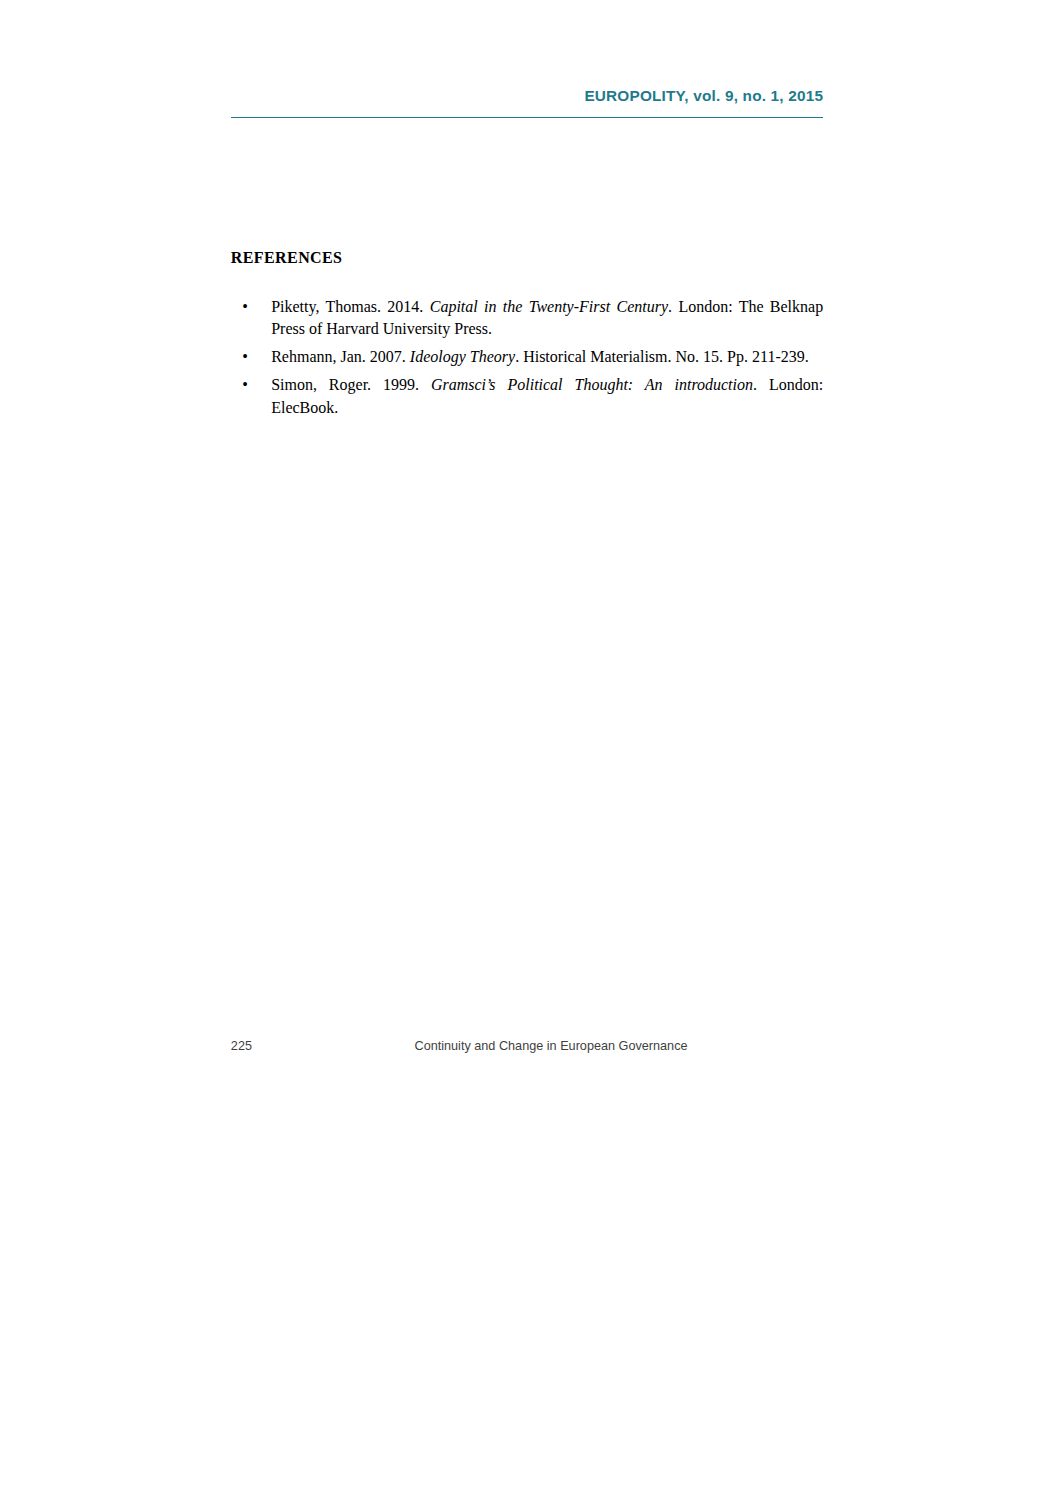EUROPOLITY, vol. 9, no. 1, 2015
REFERENCES
Piketty, Thomas. 2014. Capital in the Twenty-First Century. London: The Belknap Press of Harvard University Press.
Rehmann, Jan. 2007. Ideology Theory. Historical Materialism. No. 15. Pp. 211-239.
Simon, Roger. 1999. Gramsci’s Political Thought: An introduction. London: ElecBook.
225
Continuity and Change in European Governance